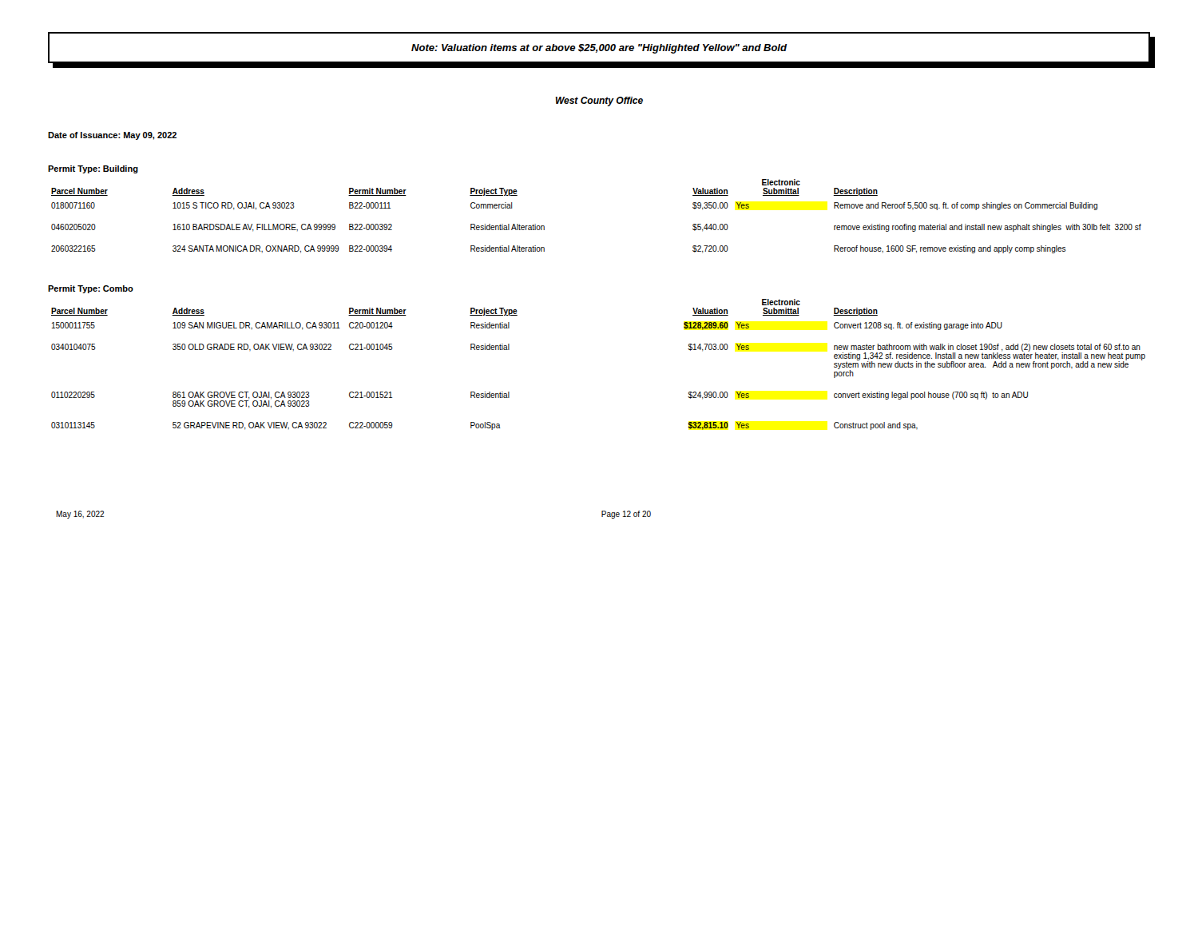Note: Valuation items at or above $25,000 are "Highlighted Yellow" and Bold
West County Office
Date of Issuance: May 09, 2022
Permit Type: Building
| Parcel Number | Address | Permit Number | Project Type | Valuation | Electronic Submittal | Description |
| --- | --- | --- | --- | --- | --- | --- |
| 0180071160 | 1015 S TICO RD, OJAI, CA 93023 | B22-000111 | Commercial | $9,350.00 | Yes | Remove and Reroof 5,500 sq. ft. of comp shingles on Commercial Building |
| 0460205020 | 1610 BARDSDALE AV, FILLMORE, CA 99999 | B22-000392 | Residential Alteration | $5,440.00 | | remove existing roofing material and install new asphalt shingles with 30lb felt 3200 sf |
| 2060322165 | 324 SANTA MONICA DR, OXNARD, CA 99999 | B22-000394 | Residential Alteration | $2,720.00 | | Reroof house, 1600 SF, remove existing and apply comp shingles |
Permit Type: Combo
| Parcel Number | Address | Permit Number | Project Type | Valuation | Electronic Submittal | Description |
| --- | --- | --- | --- | --- | --- | --- |
| 1500011755 | 109 SAN MIGUEL DR, CAMARILLO, CA 93011 | C20-001204 | Residential | $128,289.60 | Yes | Convert 1208 sq. ft. of existing garage into ADU |
| 0340104075 | 350 OLD GRADE RD, OAK VIEW, CA 93022 | C21-001045 | Residential | $14,703.00 | Yes | new master bathroom with walk in closet 190sf , add (2) new closets total of 60 sf.to an existing 1,342 sf. residence. Install a new tankless water heater, install a new heat pump system with new ducts in the subfloor area. Add a new front porch, add a new side porch |
| 0110220295 | 861 OAK GROVE CT, OJAI, CA 93023 859 OAK GROVE CT, OJAI, CA 93023 | C21-001521 | Residential | $24,990.00 | Yes | convert existing legal pool house (700 sq ft) to an ADU |
| 0310113145 | 52 GRAPEVINE RD, OAK VIEW, CA 93022 | C22-000059 | PoolSpa | $32,815.10 | Yes | Construct pool and spa, |
May 16, 2022
Page 12 of 20